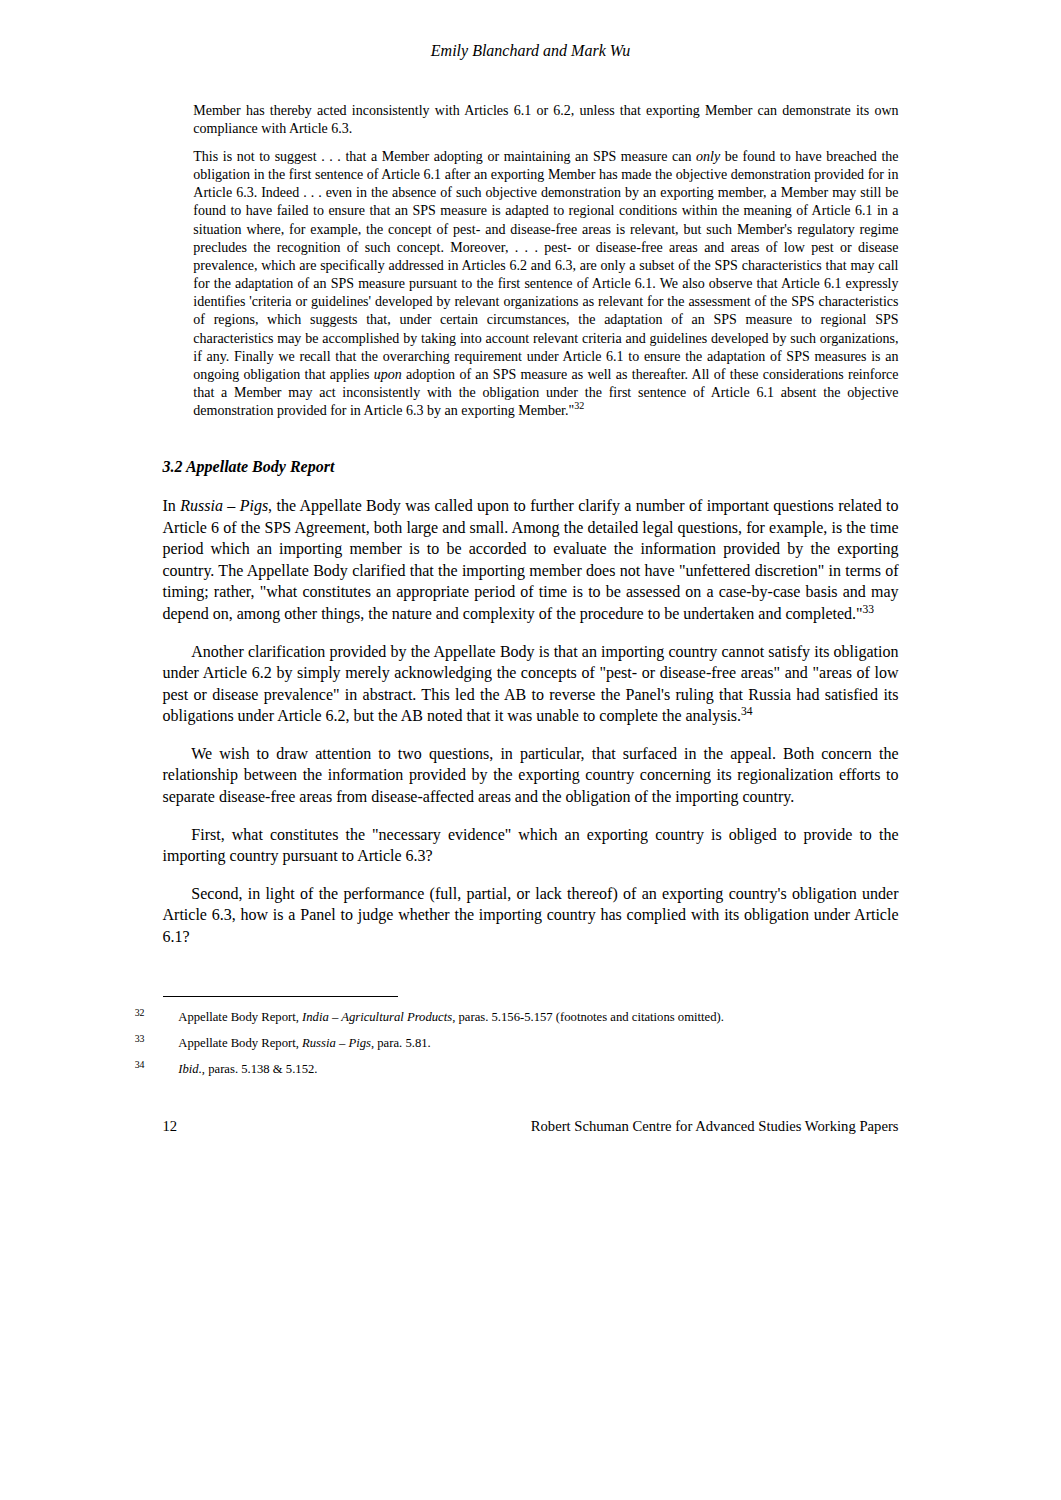Emily Blanchard and Mark Wu
Member has thereby acted inconsistently with Articles 6.1 or 6.2, unless that exporting Member can demonstrate its own compliance with Article 6.3.
This is not to suggest . . . that a Member adopting or maintaining an SPS measure can only be found to have breached the obligation in the first sentence of Article 6.1 after an exporting Member has made the objective demonstration provided for in Article 6.3. Indeed . . . even in the absence of such objective demonstration by an exporting member, a Member may still be found to have failed to ensure that an SPS measure is adapted to regional conditions within the meaning of Article 6.1 in a situation where, for example, the concept of pest- and disease-free areas is relevant, but such Member's regulatory regime precludes the recognition of such concept. Moreover, . . . pest- or disease-free areas and areas of low pest or disease prevalence, which are specifically addressed in Articles 6.2 and 6.3, are only a subset of the SPS characteristics that may call for the adaptation of an SPS measure pursuant to the first sentence of Article 6.1. We also observe that Article 6.1 expressly identifies 'criteria or guidelines' developed by relevant organizations as relevant for the assessment of the SPS characteristics of regions, which suggests that, under certain circumstances, the adaptation of an SPS measure to regional SPS characteristics may be accomplished by taking into account relevant criteria and guidelines developed by such organizations, if any. Finally we recall that the overarching requirement under Article 6.1 to ensure the adaptation of SPS measures is an ongoing obligation that applies upon adoption of an SPS measure as well as thereafter. All of these considerations reinforce that a Member may act inconsistently with the obligation under the first sentence of Article 6.1 absent the objective demonstration provided for in Article 6.3 by an exporting Member."32
3.2 Appellate Body Report
In Russia – Pigs, the Appellate Body was called upon to further clarify a number of important questions related to Article 6 of the SPS Agreement, both large and small. Among the detailed legal questions, for example, is the time period which an importing member is to be accorded to evaluate the information provided by the exporting country. The Appellate Body clarified that the importing member does not have "unfettered discretion" in terms of timing; rather, "what constitutes an appropriate period of time is to be assessed on a case-by-case basis and may depend on, among other things, the nature and complexity of the procedure to be undertaken and completed."33
Another clarification provided by the Appellate Body is that an importing country cannot satisfy its obligation under Article 6.2 by simply merely acknowledging the concepts of "pest- or disease-free areas" and "areas of low pest or disease prevalence" in abstract. This led the AB to reverse the Panel's ruling that Russia had satisfied its obligations under Article 6.2, but the AB noted that it was unable to complete the analysis.34
We wish to draw attention to two questions, in particular, that surfaced in the appeal. Both concern the relationship between the information provided by the exporting country concerning its regionalization efforts to separate disease-free areas from disease-affected areas and the obligation of the importing country.
First, what constitutes the "necessary evidence" which an exporting country is obliged to provide to the importing country pursuant to Article 6.3?
Second, in light of the performance (full, partial, or lack thereof) of an exporting country's obligation under Article 6.3, how is a Panel to judge whether the importing country has complied with its obligation under Article 6.1?
32 Appellate Body Report, India – Agricultural Products, paras. 5.156-5.157 (footnotes and citations omitted).
33 Appellate Body Report, Russia – Pigs, para. 5.81.
34 Ibid., paras. 5.138 & 5.152.
12 Robert Schuman Centre for Advanced Studies Working Papers